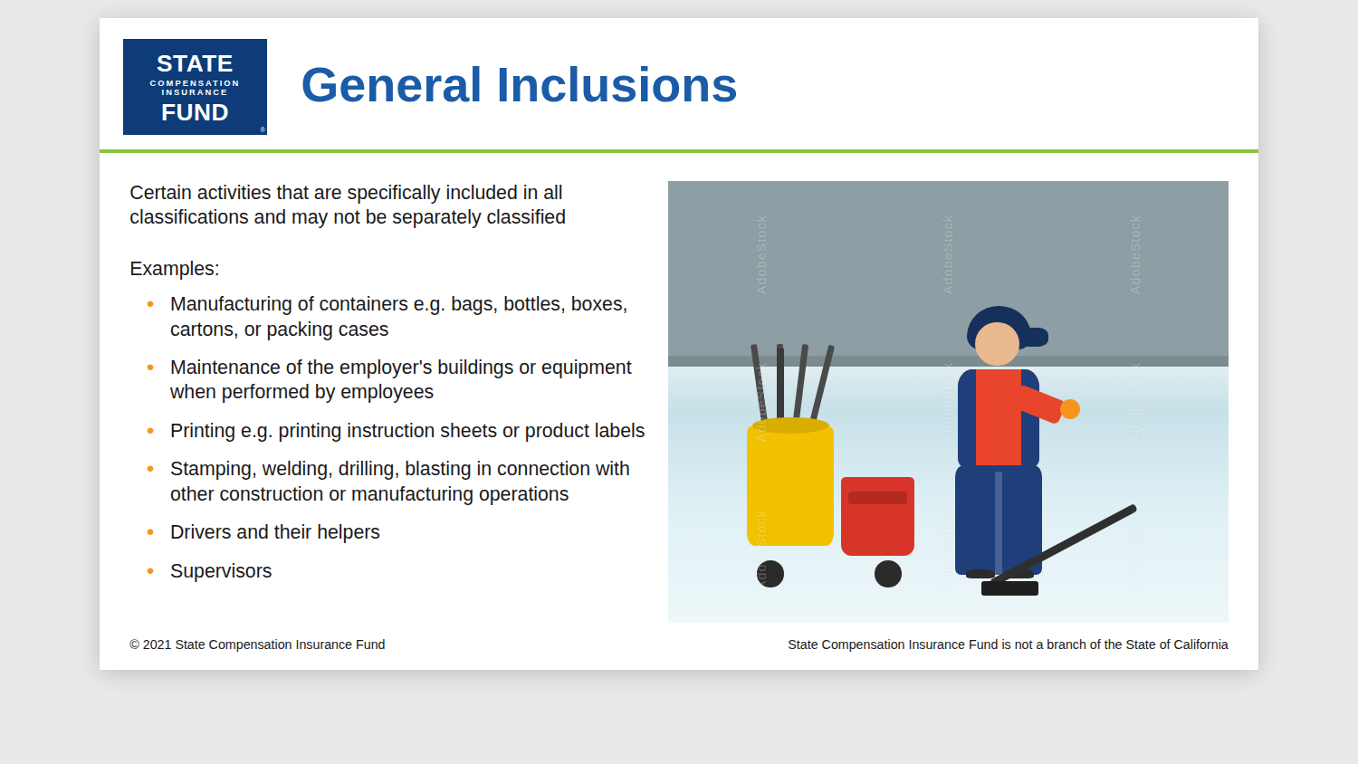STATE COMPENSATION
INSURANCE FUND ®
General Inclusions
Certain activities that are specifically included in all classifications and may not be separately classified
Examples:
Manufacturing of containers e.g. bags, bottles, boxes, cartons, or packing cases
Maintenance of the employer's buildings or equipment when performed by employees
Printing e.g. printing instruction sheets or product labels
Stamping, welding, drilling, blasting in connection with other construction or manufacturing operations
Drivers and their helpers
Supervisors
AdobeStock AdobeStock AdobeStock AdobeStock AdobeStock AdobeStock AdobeStock AdobeStock AdobeStock
© 2021 State Compensation Insurance Fund
State Compensation Insurance Fund is not a branch of the State of California